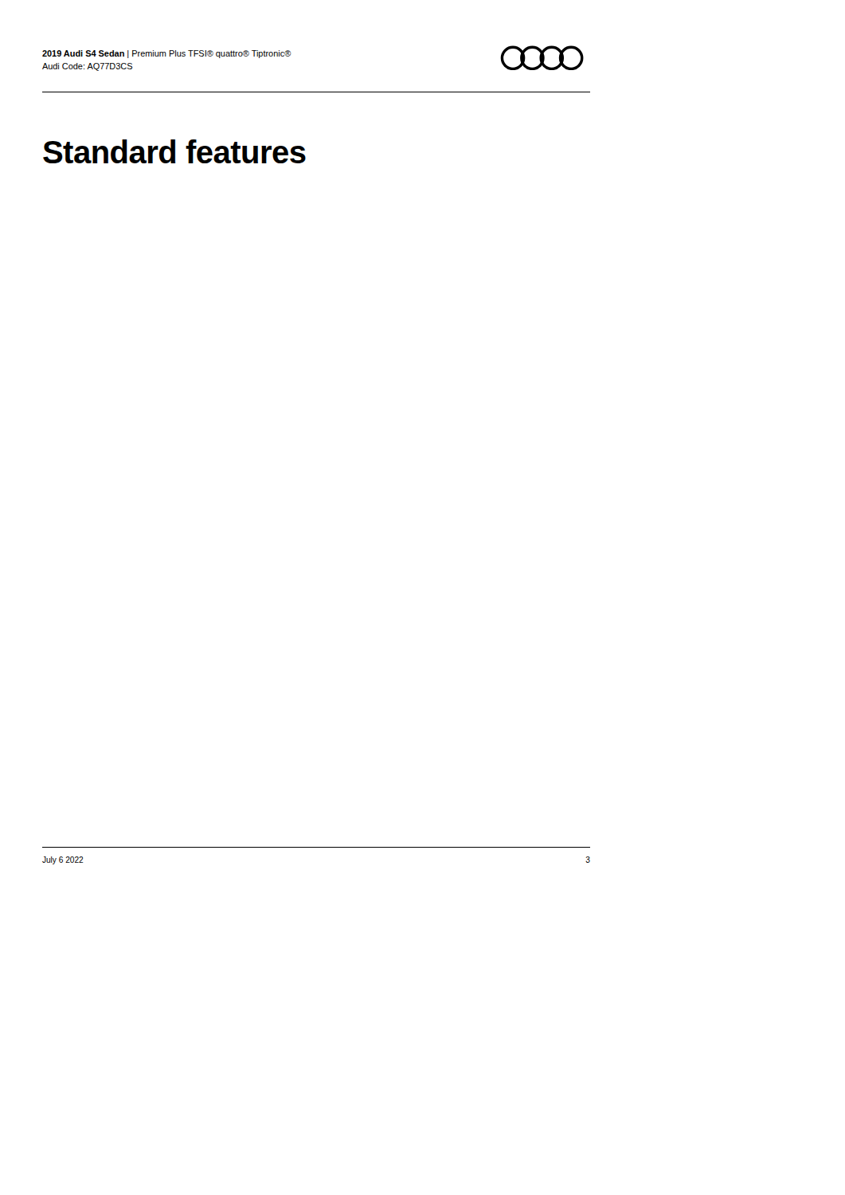2019 Audi S4 Sedan | Premium Plus TFSI® quattro® Tiptronic®
Audi Code: AQ77D3CS
Standard features
July 6 2022 3